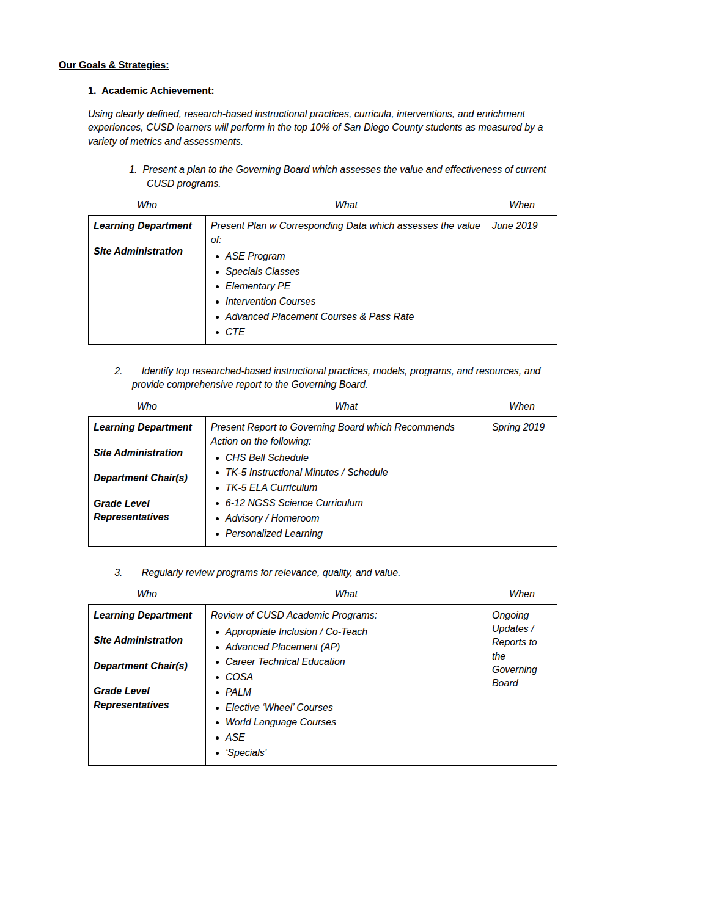Our Goals & Strategies:
1. Academic Achievement:
Using clearly defined, research-based instructional practices, curricula, interventions, and enrichment experiences, CUSD learners will perform in the top 10% of San Diego County students as measured by a variety of metrics and assessments.
1. Present a plan to the Governing Board which assesses the value and effectiveness of current CUSD programs.
| Who | What | When |
| --- | --- | --- |
| Learning Department Site Administration | Present Plan w Corresponding Data which assesses the value of: ASE Program Specials Classes Elementary PE Intervention Courses Advanced Placement Courses & Pass Rate CTE | June 2019 |
2. Identify top researched-based instructional practices, models, programs, and resources, and provide comprehensive report to the Governing Board.
| Who | What | When |
| --- | --- | --- |
| Learning Department Site Administration Department Chair(s) Grade Level Representatives | Present Report to Governing Board which Recommends Action on the following: CHS Bell Schedule TK-5 Instructional Minutes / Schedule TK-5 ELA Curriculum 6-12 NGSS Science Curriculum Advisory / Homeroom Personalized Learning | Spring 2019 |
3. Regularly review programs for relevance, quality, and value.
| Who | What | When |
| --- | --- | --- |
| Learning Department Site Administration Department Chair(s) Grade Level Representatives | Review of CUSD Academic Programs: Appropriate Inclusion / Co-Teach Advanced Placement (AP) Career Technical Education COSA PALM Elective ‘Wheel’ Courses World Language Courses ASE ‘Specials’ | Ongoing Updates / Reports to the Governing Board |